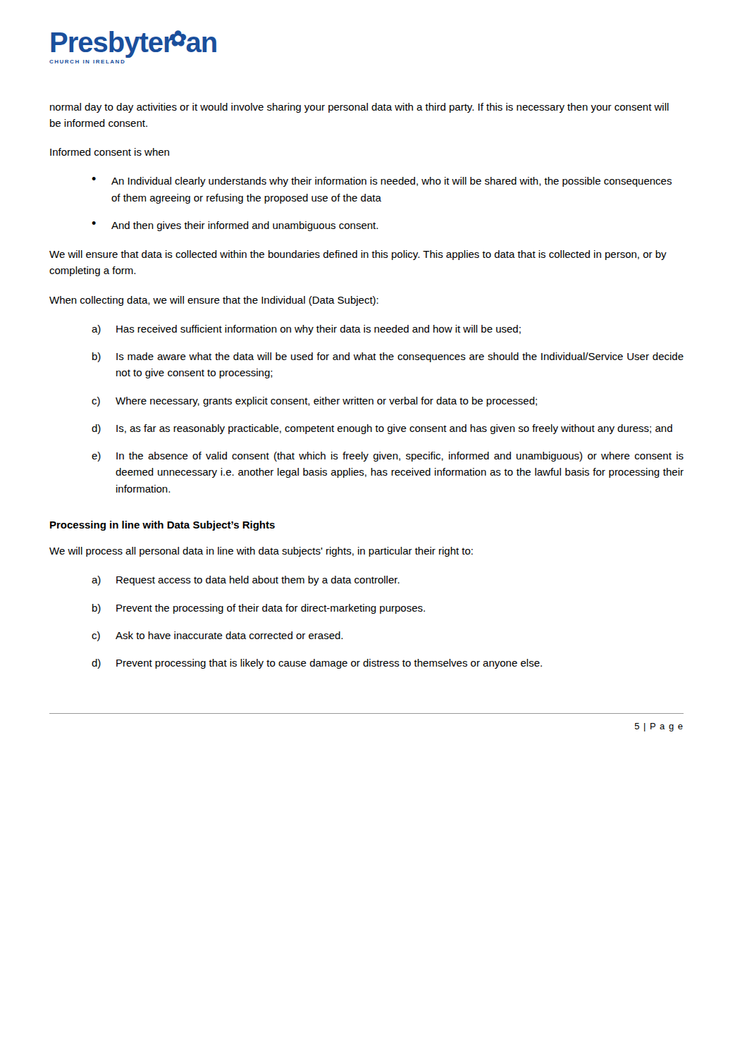Presbyter✿an
CHURCH IN IRELAND
normal day to day activities or it would involve sharing your personal data with a third party. If this is necessary then your consent will be informed consent.
Informed consent is when
An Individual clearly understands why their information is needed, who it will be shared with, the possible consequences of them agreeing or refusing the proposed use of the data
And then gives their informed and unambiguous consent.
We will ensure that data is collected within the boundaries defined in this policy. This applies to data that is collected in person, or by completing a form.
When collecting data, we will ensure that the Individual (Data Subject):
Has received sufficient information on why their data is needed and how it will be used;
Is made aware what the data will be used for and what the consequences are should the Individual/Service User decide not to give consent to processing;
Where necessary, grants explicit consent, either written or verbal for data to be processed;
Is, as far as reasonably practicable, competent enough to give consent and has given so freely without any duress; and
In the absence of valid consent (that which is freely given, specific, informed and unambiguous) or where consent is deemed unnecessary i.e. another legal basis applies, has received information as to the lawful basis for processing their information.
Processing in line with Data Subject’s Rights
We will process all personal data in line with data subjects' rights, in particular their right to:
Request access to data held about them by a data controller.
Prevent the processing of their data for direct-marketing purposes.
Ask to have inaccurate data corrected or erased.
Prevent processing that is likely to cause damage or distress to themselves or anyone else.
5 | P a g e